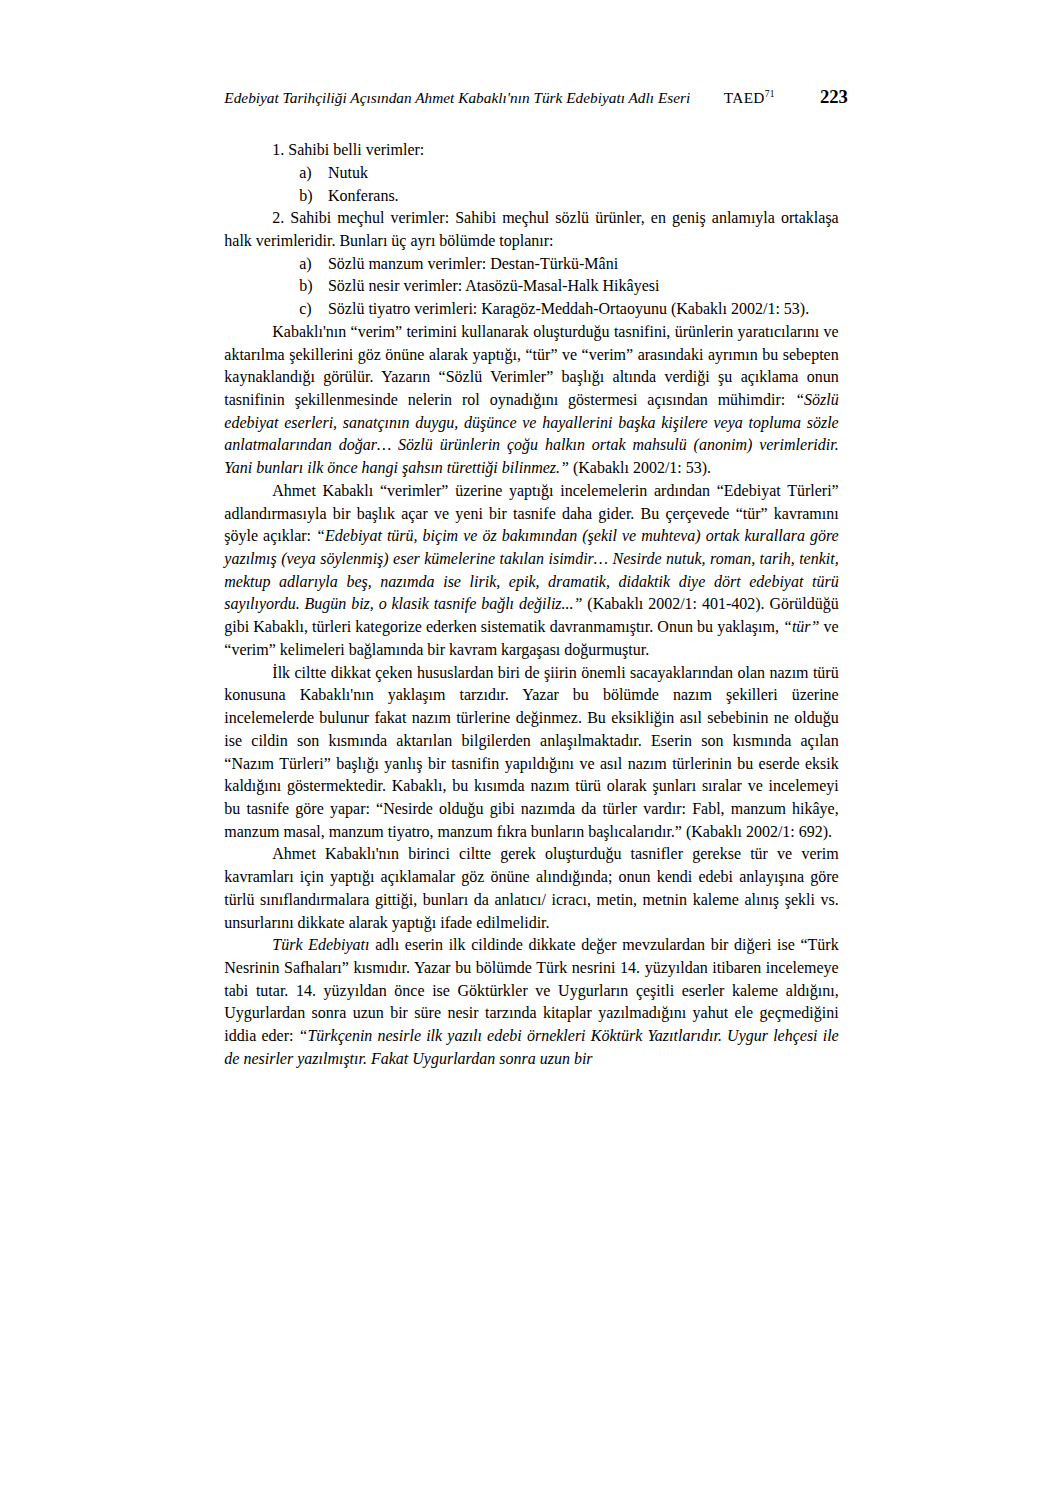Edebiyat Tarihçiliği Açısından Ahmet Kabaklı'nın Türk Edebiyatı Adlı Eseri TAED71 223
1. Sahibi belli verimler:
a) Nutuk
b) Konferans.
2. Sahibi meçhul verimler: Sahibi meçhul sözlü ürünler, en geniş anlamıyla ortaklaşa halk verimleridir. Bunları üç ayrı bölümde toplanır:
a) Sözlü manzum verimler: Destan-Türkü-Mâni
b) Sözlü nesir verimler: Atasözü-Masal-Halk Hikâyesi
c) Sözlü tiyatro verimleri: Karagöz-Meddah-Ortaoyunu (Kabaklı 2002/1: 53).
Kabaklı'nın “verim” terimini kullanarak oluşturduğu tasnifini, ürünlerin yaratıcılarını ve aktarılma şekillerini göz önüne alarak yaptığı, “tür” ve “verim” arasındaki ayrımın bu sebepten kaynaklandığı görülür. Yazarın “Sözlü Verimler” başlığı altında verdiği şu açıklama onun tasnifinin şekillenmesinde nelerin rol oynadığını göstermesi açısından mühimdir: “Sözlü edebiyat eserleri, sanatçının duygu, düşünce ve hayallerini başka kişilere veya topluma sözle anlatmalarından doğar… Sözlü ürünlerin çoğu halkın ortak mahsulü (anonim) verimleridir. Yani bunları ilk önce hangi şahsın türettiği bilinmez.” (Kabaklı 2002/1: 53).
Ahmet Kabaklı “verimler” üzerine yaptığı incelemelerin ardından “Edebiyat Türleri” adlandırmasıyla bir başlık açar ve yeni bir tasnife daha gider. Bu çerçevede “tür” kavramını şöyle açıklar: “Edebiyat türü, biçim ve öz bakımından (şekil ve muhteva) ortak kurallara göre yazılmış (veya söylenmiş) eser kümelerine takılan isimdir… Nesirde nutuk, roman, tarih, tenkit, mektup adlarıyla beş, nazımda ise lirik, epik, dramatik, didaktik diye dört edebiyat türü sayılıyordu. Bugün biz, o klasik tasnife bağlı değiliz...” (Kabaklı 2002/1: 401-402). Görüldüğü gibi Kabaklı, türleri kategorize ederken sistematik davranmamıştır. Onun bu yaklaşım, “tür” ve “verim” kelimeleri bağlamında bir kavram kargaşası doğurmuştur.
İlk ciltte dikkat çeken hususlardan biri de şiirin önemli sacayaklarından olan nazım türü konusuna Kabaklı'nın yaklaşım tarzıdır. Yazar bu bölümde nazım şekilleri üzerine incelemelerde bulunur fakat nazım türlerine değinmez. Bu eksikliğin asıl sebebinin ne olduğu ise cildin son kısmında aktarılan bilgilerden anlaşılmaktadır. Eserin son kısmında açılan “Nazım Türleri” başlığı yanlış bir tasnifin yapıldığını ve asıl nazım türlerinin bu eserde eksik kaldığını göstermektedir. Kabaklı, bu kısımda nazım türü olarak şunları sıralar ve incelemeyi bu tasnife göre yapar: “Nesirde olduğu gibi nazımda da türler vardır: Fabl, manzum hikâye, manzum masal, manzum tiyatro, manzum fıkra bunların başlıcalarıdır.” (Kabaklı 2002/1: 692).
Ahmet Kabaklı'nın birinci ciltte gerek oluşturduğu tasnifler gerekse tür ve verim kavramları için yaptığı açıklamalar göz önüne alındığında; onun kendi edebi anlayışına göre türlü sınıflandırmalara gittiği, bunları da anlatıcı/ icracı, metin, metnin kaleme alınış şekli vs. unsurlarını dikkate alarak yaptığı ifade edilmelidir.
Türk Edebiyatı adlı eserin ilk cildinde dikkate değer mevzulardan bir diğeri ise “Türk Nesrinin Safhaları” kısmıdır. Yazar bu bölümde Türk nesrini 14. yüzyıldan itibaren incelemeye tabi tutar. 14. yüzyıldan önce ise Göktürkler ve Uygurların çeşitli eserler kaleme aldığını, Uygurlardan sonra uzun bir süre nesir tarzında kitaplar yazılmadığını yahut ele geçmediğini iddia eder: “Türkçenin nesirle ilk yazılı edebi örnekleri Köktürk Yazıtlarıdır. Uygur lehçesi ile de nesirler yazılmıştır. Fakat Uygurlardan sonra uzun bir